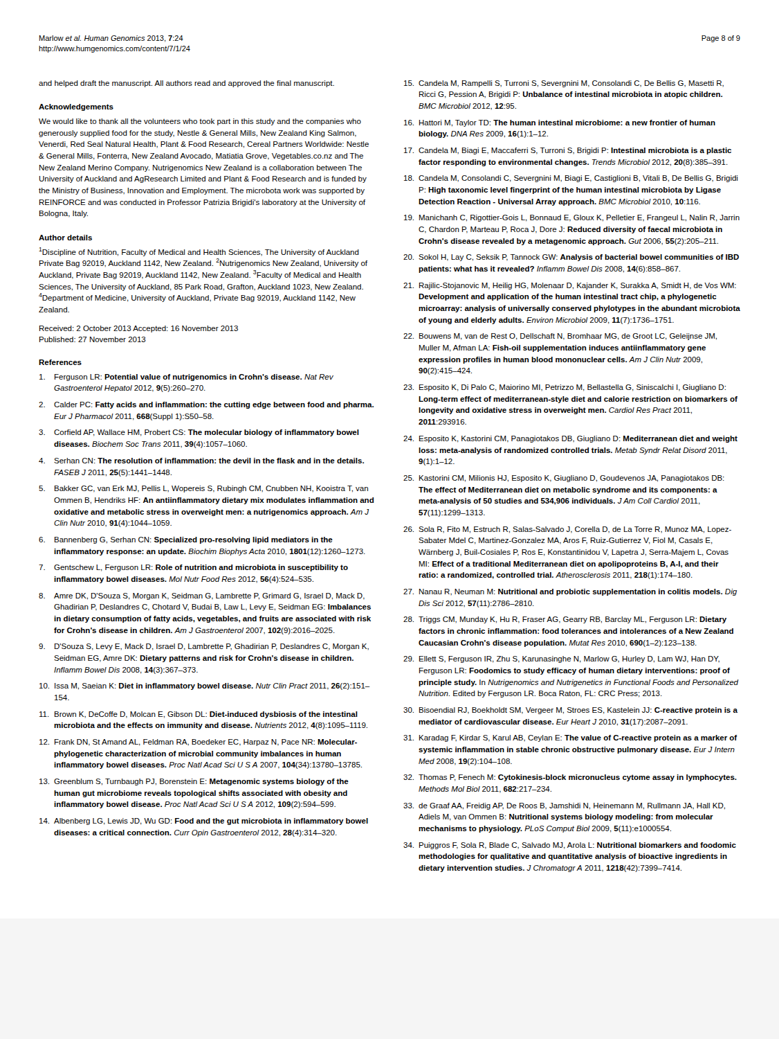Marlow et al. Human Genomics 2013, 7:24
http://www.humgenomics.com/content/7/1/24
Page 8 of 9
and helped draft the manuscript. All authors read and approved the final manuscript.
Acknowledgements
We would like to thank all the volunteers who took part in this study and the companies who generously supplied food for the study, Nestle & General Mills, New Zealand King Salmon, Venerdi, Red Seal Natural Health, Plant & Food Research, Cereal Partners Worldwide: Nestle & General Mills, Fonterra, New Zealand Avocado, Matiatia Grove, Vegetables.co.nz and The New Zealand Merino Company. Nutrigenomics New Zealand is a collaboration between The University of Auckland and AgResearch Limited and Plant & Food Research and is funded by the Ministry of Business, Innovation and Employment. The microbota work was supported by REINFORCE and was conducted in Professor Patrizia Brigidi's laboratory at the University of Bologna, Italy.
Author details
1Discipline of Nutrition, Faculty of Medical and Health Sciences, The University of Auckland Private Bag 92019, Auckland 1142, New Zealand. 2Nutrigenomics New Zealand, University of Auckland, Private Bag 92019, Auckland 1142, New Zealand. 3Faculty of Medical and Health Sciences, The University of Auckland, 85 Park Road, Grafton, Auckland 1023, New Zealand. 4Department of Medicine, University of Auckland, Private Bag 92019, Auckland 1142, New Zealand.
Received: 2 October 2013 Accepted: 16 November 2013
Published: 27 November 2013
References
Ferguson LR: Potential value of nutrigenomics in Crohn's disease. Nat Rev Gastroenterol Hepatol 2012, 9(5):260–270.
Calder PC: Fatty acids and inflammation: the cutting edge between food and pharma. Eur J Pharmacol 2011, 668(Suppl 1):S50–58.
Corfield AP, Wallace HM, Probert CS: The molecular biology of inflammatory bowel diseases. Biochem Soc Trans 2011, 39(4):1057–1060.
Serhan CN: The resolution of inflammation: the devil in the flask and in the details. FASEB J 2011, 25(5):1441–1448.
Bakker GC, van Erk MJ, Pellis L, Wopereis S, Rubingh CM, Cnubben NH, Kooistra T, van Ommen B, Hendriks HF: An antiinflammatory dietary mix modulates inflammation and oxidative and metabolic stress in overweight men: a nutrigenomics approach. Am J Clin Nutr 2010, 91(4):1044–1059.
Bannenberg G, Serhan CN: Specialized pro-resolving lipid mediators in the inflammatory response: an update. Biochim Biophys Acta 2010, 1801(12):1260–1273.
Gentschew L, Ferguson LR: Role of nutrition and microbiota in susceptibility to inflammatory bowel diseases. Mol Nutr Food Res 2012, 56(4):524–535.
Amre DK, D'Souza S, Morgan K, Seidman G, Lambrette P, Grimard G, Israel D, Mack D, Ghadirian P, Deslandres C, Chotard V, Budai B, Law L, Levy E, Seidman EG: Imbalances in dietary consumption of fatty acids, vegetables, and fruits are associated with risk for Crohn's disease in children. Am J Gastroenterol 2007, 102(9):2016–2025.
D'Souza S, Levy E, Mack D, Israel D, Lambrette P, Ghadirian P, Deslandres C, Morgan K, Seidman EG, Amre DK: Dietary patterns and risk for Crohn's disease in children. Inflamm Bowel Dis 2008, 14(3):367–373.
Issa M, Saeian K: Diet in inflammatory bowel disease. Nutr Clin Pract 2011, 26(2):151–154.
Brown K, DeCoffe D, Molcan E, Gibson DL: Diet-induced dysbiosis of the intestinal microbiota and the effects on immunity and disease. Nutrients 2012, 4(8):1095–1119.
Frank DN, St Amand AL, Feldman RA, Boedeker EC, Harpaz N, Pace NR: Molecular-phylogenetic characterization of microbial community imbalances in human inflammatory bowel diseases. Proc Natl Acad Sci U S A 2007, 104(34):13780–13785.
Greenblum S, Turnbaugh PJ, Borenstein E: Metagenomic systems biology of the human gut microbiome reveals topological shifts associated with obesity and inflammatory bowel disease. Proc Natl Acad Sci U S A 2012, 109(2):594–599.
Albenberg LG, Lewis JD, Wu GD: Food and the gut microbiota in inflammatory bowel diseases: a critical connection. Curr Opin Gastroenterol 2012, 28(4):314–320.
Candela M, Rampelli S, Turroni S, Severgnini M, Consolandi C, De Bellis G, Masetti R, Ricci G, Pession A, Brigidi P: Unbalance of intestinal microbiota in atopic children. BMC Microbiol 2012, 12:95.
Hattori M, Taylor TD: The human intestinal microbiome: a new frontier of human biology. DNA Res 2009, 16(1):1–12.
Candela M, Biagi E, Maccaferri S, Turroni S, Brigidi P: Intestinal microbiota is a plastic factor responding to environmental changes. Trends Microbiol 2012, 20(8):385–391.
Candela M, Consolandi C, Severgnini M, Biagi E, Castiglioni B, Vitali B, De Bellis G, Brigidi P: High taxonomic level fingerprint of the human intestinal microbiota by Ligase Detection Reaction - Universal Array approach. BMC Microbiol 2010, 10:116.
Manichanh C, Rigottier-Gois L, Bonnaud E, Gloux K, Pelletier E, Frangeul L, Nalin R, Jarrin C, Chardon P, Marteau P, Roca J, Dore J: Reduced diversity of faecal microbiota in Crohn's disease revealed by a metagenomic approach. Gut 2006, 55(2):205–211.
Sokol H, Lay C, Seksik P, Tannock GW: Analysis of bacterial bowel communities of IBD patients: what has it revealed? Inflamm Bowel Dis 2008, 14(6):858–867.
Rajilic-Stojanovic M, Heilig HG, Molenaar D, Kajander K, Surakka A, Smidt H, de Vos WM: Development and application of the human intestinal tract chip, a phylogenetic microarray: analysis of universally conserved phylotypes in the abundant microbiota of young and elderly adults. Environ Microbiol 2009, 11(7):1736–1751.
Bouwens M, van de Rest O, Dellschaft N, Bromhaar MG, de Groot LC, Geleijnse JM, Muller M, Afman LA: Fish-oil supplementation induces antiinflammatory gene expression profiles in human blood mononuclear cells. Am J Clin Nutr 2009, 90(2):415–424.
Esposito K, Di Palo C, Maiorino MI, Petrizzo M, Bellastella G, Siniscalchi I, Giugliano D: Long-term effect of mediterranean-style diet and calorie restriction on biomarkers of longevity and oxidative stress in overweight men. Cardiol Res Pract 2011, 2011:293916.
Esposito K, Kastorini CM, Panagiotakos DB, Giugliano D: Mediterranean diet and weight loss: meta-analysis of randomized controlled trials. Metab Syndr Relat Disord 2011, 9(1):1–12.
Kastorini CM, Milionis HJ, Esposito K, Giugliano D, Goudevenos JA, Panagiotakos DB: The effect of Mediterranean diet on metabolic syndrome and its components: a meta-analysis of 50 studies and 534,906 individuals. J Am Coll Cardiol 2011, 57(11):1299–1313.
Sola R, Fito M, Estruch R, Salas-Salvado J, Corella D, de La Torre R, Munoz MA, Lopez-Sabater Mdel C, Martinez-Gonzalez MA, Aros F, Ruiz-Gutierrez V, Fiol M, Casals E, Wärnberg J, Buil-Cosiales P, Ros E, Konstantinidou V, Lapetra J, Serra-Majem L, Covas MI: Effect of a traditional Mediterranean diet on apolipoproteins B, A-I, and their ratio: a randomized, controlled trial. Atherosclerosis 2011, 218(1):174–180.
Nanau R, Neuman M: Nutritional and probiotic supplementation in colitis models. Dig Dis Sci 2012, 57(11):2786–2810.
Triggs CM, Munday K, Hu R, Fraser AG, Gearry RB, Barclay ML, Ferguson LR: Dietary factors in chronic inflammation: food tolerances and intolerances of a New Zealand Caucasian Crohn's disease population. Mutat Res 2010, 690(1–2):123–138.
Ellett S, Ferguson IR, Zhu S, Karunasinghe N, Marlow G, Hurley D, Lam WJ, Han DY, Ferguson LR: Foodomics to study efficacy of human dietary interventions: proof of principle study. In Nutrigenomics and Nutrigenetics in Functional Foods and Personalized Nutrition. Edited by Ferguson LR. Boca Raton, FL: CRC Press; 2013.
Bisoendial RJ, Boekholdt SM, Vergeer M, Stroes ES, Kastelein JJ: C-reactive protein is a mediator of cardiovascular disease. Eur Heart J 2010, 31(17):2087–2091.
Karadag F, Kirdar S, Karul AB, Ceylan E: The value of C-reactive protein as a marker of systemic inflammation in stable chronic obstructive pulmonary disease. Eur J Intern Med 2008, 19(2):104–108.
Thomas P, Fenech M: Cytokinesis-block micronucleus cytome assay in lymphocytes. Methods Mol Biol 2011, 682:217–234.
de Graaf AA, Freidig AP, De Roos B, Jamshidi N, Heinemann M, Rullmann JA, Hall KD, Adiels M, van Ommen B: Nutritional systems biology modeling: from molecular mechanisms to physiology. PLoS Comput Biol 2009, 5(11):e1000554.
Puiggros F, Sola R, Blade C, Salvado MJ, Arola L: Nutritional biomarkers and foodomic methodologies for qualitative and quantitative analysis of bioactive ingredients in dietary intervention studies. J Chromatogr A 2011, 1218(42):7399–7414.